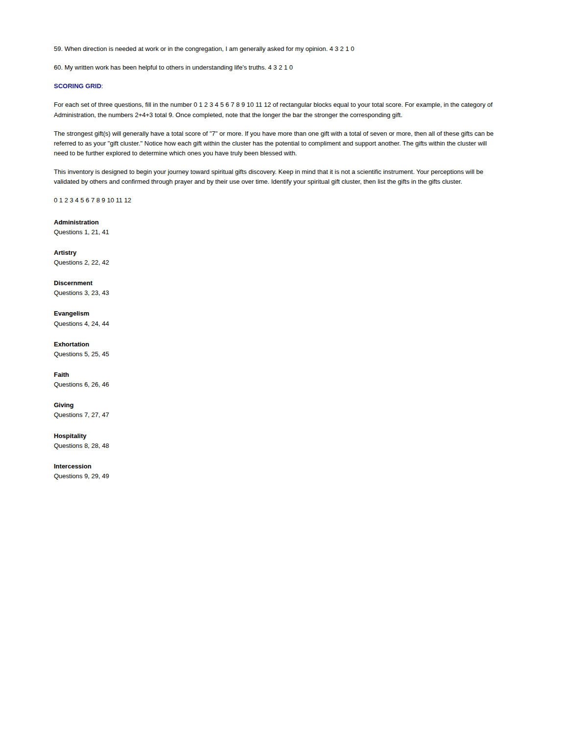59. When direction is needed at work or in the congregation, I am generally asked for my opinion. 4 3 2 1 0
60. My written work has been helpful to others in understanding life's truths. 4 3 2 1 0
SCORING GRID:
For each set of three questions, fill in the number 0 1 2 3 4 5 6 7 8 9 10 11 12 of rectangular blocks equal to your total score. For example, in the category of Administration, the numbers 2+4+3 total 9. Once completed, note that the longer the bar the stronger the corresponding gift.
The strongest gift(s) will generally have a total score of "7" or more. If you have more than one gift with a total of seven or more, then all of these gifts can be referred to as your "gift cluster." Notice how each gift within the cluster has the potential to compliment and support another. The gifts within the cluster will need to be further explored to determine which ones you have truly been blessed with.
This inventory is designed to begin your journey toward spiritual gifts discovery. Keep in mind that it is not a scientific instrument. Your perceptions will be validated by others and confirmed through prayer and by their use over time. Identify your spiritual gift cluster, then list the gifts in the gifts cluster.
0 1 2 3 4 5 6 7 8 9 10 11 12
Administration Questions 1, 21, 41
Artistry Questions 2, 22, 42
Discernment Questions 3, 23, 43
Evangelism Questions 4, 24, 44
Exhortation Questions 5, 25, 45
Faith Questions 6, 26, 46
Giving Questions 7, 27, 47
Hospitality Questions 8, 28, 48
Intercession Questions 9, 29, 49